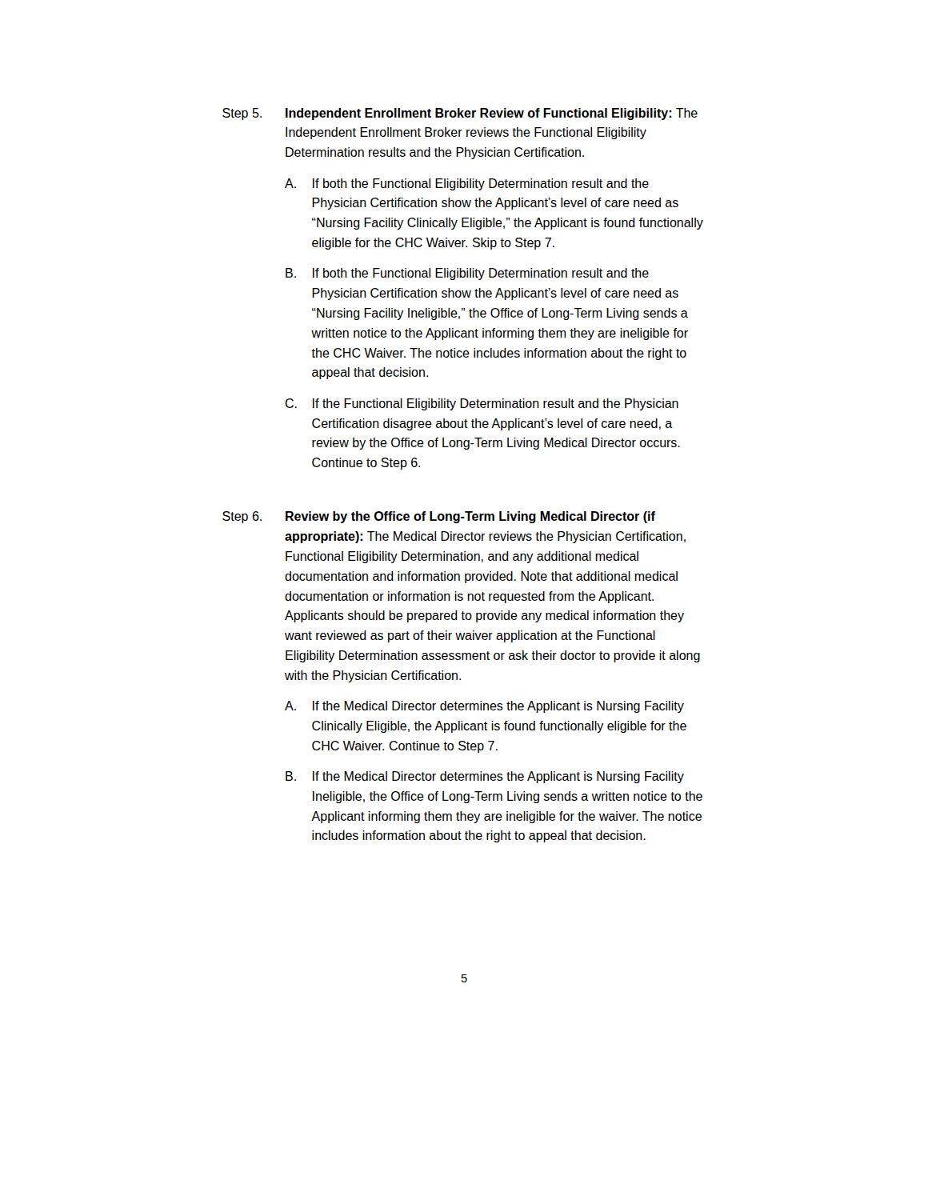Step 5. Independent Enrollment Broker Review of Functional Eligibility: The Independent Enrollment Broker reviews the Functional Eligibility Determination results and the Physician Certification.
A. If both the Functional Eligibility Determination result and the Physician Certification show the Applicant’s level of care need as “Nursing Facility Clinically Eligible,” the Applicant is found functionally eligible for the CHC Waiver. Skip to Step 7.
B. If both the Functional Eligibility Determination result and the Physician Certification show the Applicant’s level of care need as “Nursing Facility Ineligible,” the Office of Long-Term Living sends a written notice to the Applicant informing them they are ineligible for the CHC Waiver. The notice includes information about the right to appeal that decision.
C. If the Functional Eligibility Determination result and the Physician Certification disagree about the Applicant’s level of care need, a review by the Office of Long-Term Living Medical Director occurs. Continue to Step 6.
Step 6. Review by the Office of Long-Term Living Medical Director (if appropriate): The Medical Director reviews the Physician Certification, Functional Eligibility Determination, and any additional medical documentation and information provided. Note that additional medical documentation or information is not requested from the Applicant. Applicants should be prepared to provide any medical information they want reviewed as part of their waiver application at the Functional Eligibility Determination assessment or ask their doctor to provide it along with the Physician Certification.
A. If the Medical Director determines the Applicant is Nursing Facility Clinically Eligible, the Applicant is found functionally eligible for the CHC Waiver. Continue to Step 7.
B. If the Medical Director determines the Applicant is Nursing Facility Ineligible, the Office of Long-Term Living sends a written notice to the Applicant informing them they are ineligible for the waiver. The notice includes information about the right to appeal that decision.
5